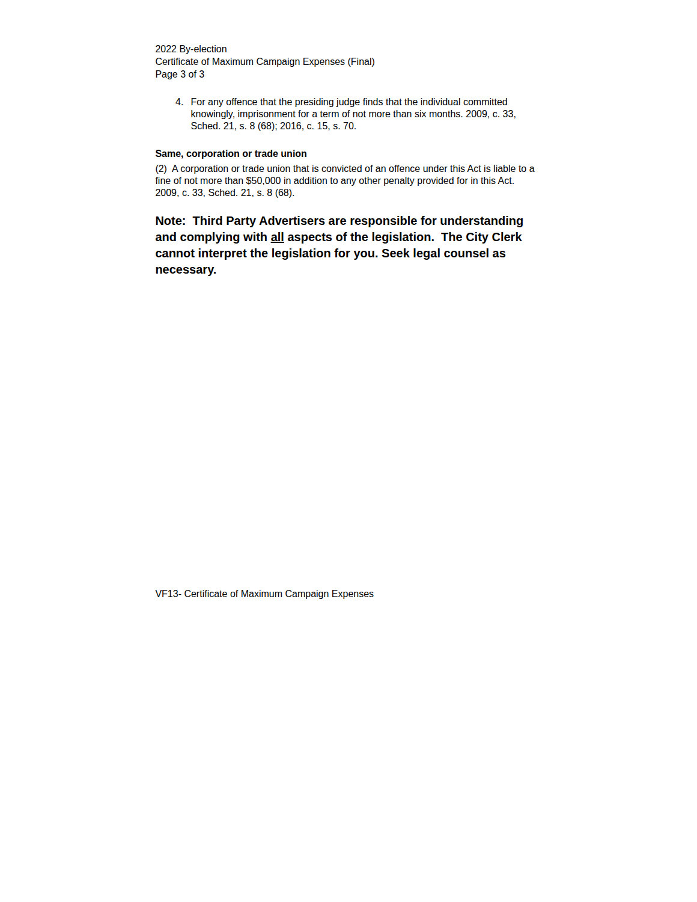2022 By-election
Certificate of Maximum Campaign Expenses (Final)
Page 3 of 3
4. For any offence that the presiding judge finds that the individual committed knowingly, imprisonment for a term of not more than six months. 2009, c. 33, Sched. 21, s. 8 (68); 2016, c. 15, s. 70.
Same, corporation or trade union
(2) A corporation or trade union that is convicted of an offence under this Act is liable to a fine of not more than $50,000 in addition to any other penalty provided for in this Act. 2009, c. 33, Sched. 21, s. 8 (68).
Note: Third Party Advertisers are responsible for understanding and complying with all aspects of the legislation. The City Clerk cannot interpret the legislation for you. Seek legal counsel as necessary.
VF13- Certificate of Maximum Campaign Expenses